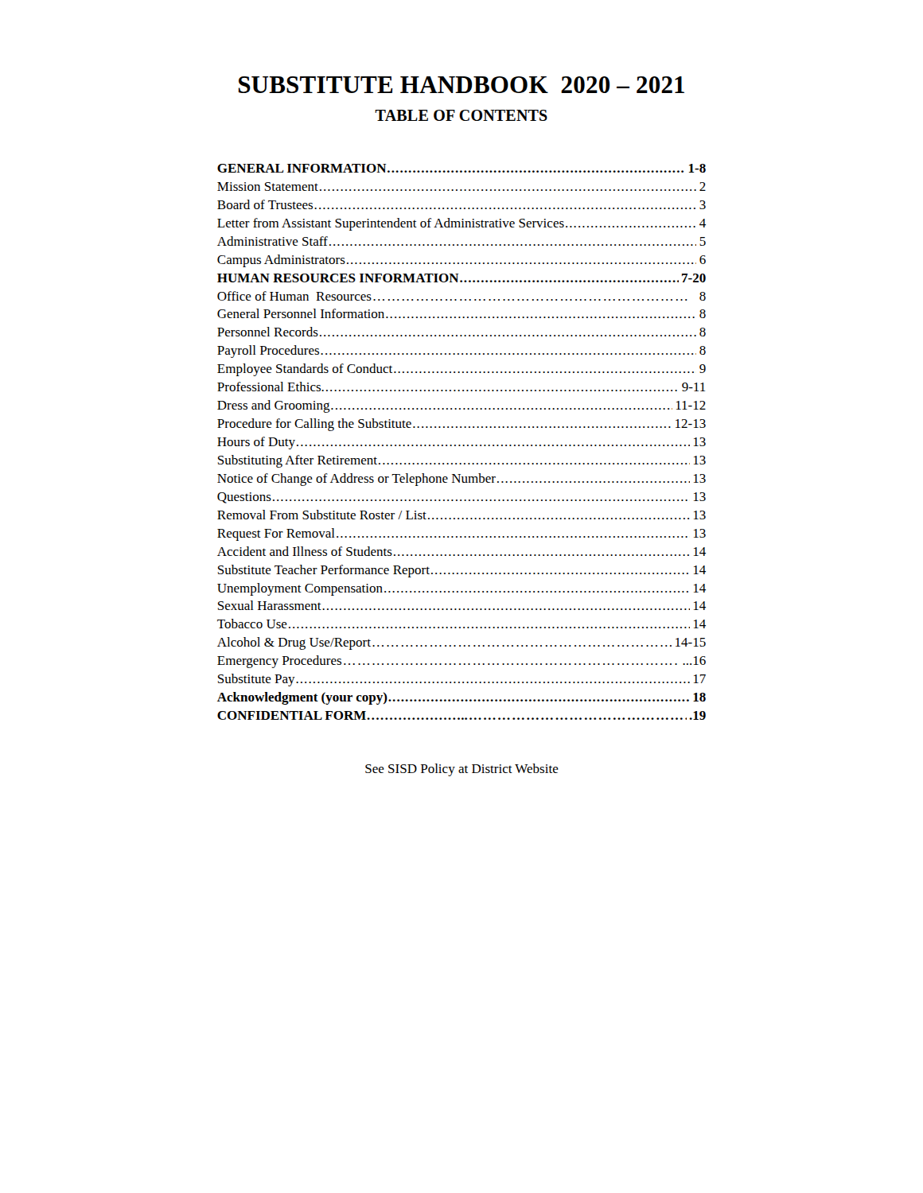SUBSTITUTE HANDBOOK 2020 – 2021
TABLE OF CONTENTS
GENERAL INFORMATION .............................................................................................. 1-8
Mission Statement ......................................................................................................... 2
Board of Trustees ......................................................................................................... 3
Letter from Assistant Superintendent of Administrative Services .................................... 4
Administrative Staff ..................................................................................................... 5
Campus Administrators ................................................................................................. 6
HUMAN RESOURCES INFORMATION ..................................................................... 7-20
Office of Human Resources ………………………………………………………… 8
General Personnel Information ..................................................................................... 8
Personnel Records ....................................................................................................... 8
Payroll Procedures ....................................................................................................... 8
Employee Standards of Conduct ................................................................................... 9
Professional Ethics. ............................................................................................ ..….. 9-11
Dress and Grooming .............................................................................................. 11-12
Procedure for Calling the Substitute ....................................................................... 12-13
Hours of Duty ........................................................................................................... 13
Substituting After Retirement ....................................................................................... 13
Notice of Change of Address or Telephone Number ..................................................... 13
Questions ............................................................................................................... 13
Removal From Substitute Roster / List ......................................................................... 13
Request For Removal ................................................................................................ 13
Accident and Illness of Students ................................................................................... 14
Substitute Teacher Performance Report ....................................................................... 14
Unemployment Compensation ..................................................................................... 14
Sexual Harassment ..................................................................................................... 14
Tobacco Use ............................................................................................................. 14
Alcohol & Drug Use/Report ………………………………………………………… 14-15
Emergency Procedures ………………………………………………………………… ...16
Substitute Pay ........................................................................................................ … 17
Acknowledgment (your copy) .............................................................................................. 18
CONFIDENTIAL FORM………………….. …………………………………………… .19
See SISD Policy at District Website